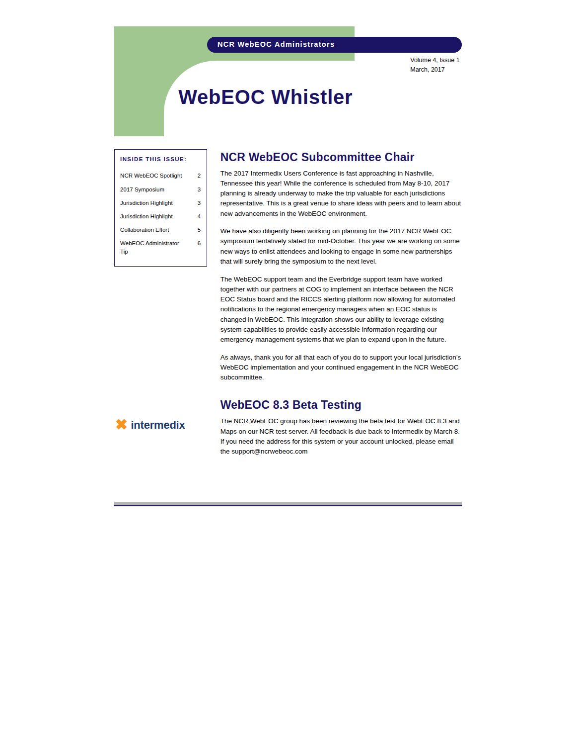NCR WebEOC Administrators
Volume 4, Issue 1
March, 2017
WebEOC Whistler
INSIDE THIS ISSUE:
| NCR WebEOC Spotlight | 2 |
| 2017 Symposium | 3 |
| Jurisdiction Highlight | 3 |
| Jurisdiction Highlight | 4 |
| Collaboration Effort | 5 |
| WebEOC Administrator Tip | 6 |
NCR WebEOC Subcommittee Chair
The 2017 Intermedix Users Conference is fast approaching in Nashville, Tennessee this year! While the conference is scheduled from May 8-10, 2017 planning is already underway to make the trip valuable for each jurisdictions representative. This is a great venue to share ideas with peers and to learn about new advancements in the WebEOC environment.
We have also diligently been working on planning for the 2017 NCR WebEOC symposium tentatively slated for mid-October. This year we are working on some new ways to enlist attendees and looking to engage in some new partnerships that will surely bring the symposium to the next level.
The WebEOC support team and the Everbridge support team have worked together with our partners at COG to implement an interface between the NCR EOC Status board and the RICCS alerting platform now allowing for automated notifications to the regional emergency managers when an EOC status is changed in WebEOC. This integration shows our ability to leverage existing system capabilities to provide easily accessible information regarding our emergency management systems that we plan to expand upon in the future.
As always, thank you for all that each of you do to support your local jurisdiction’s WebEOC implementation and your continued engagement in the NCR WebEOC subcommittee.
WebEOC 8.3 Beta Testing
✖ intermedix
The NCR WebEOC group has been reviewing the beta test for WebEOC 8.3 and Maps on our NCR test server. All feedback is due back to Intermedix by March 8. If you need the address for this system or your account unlocked, please email the support@ncrwebeoc.com